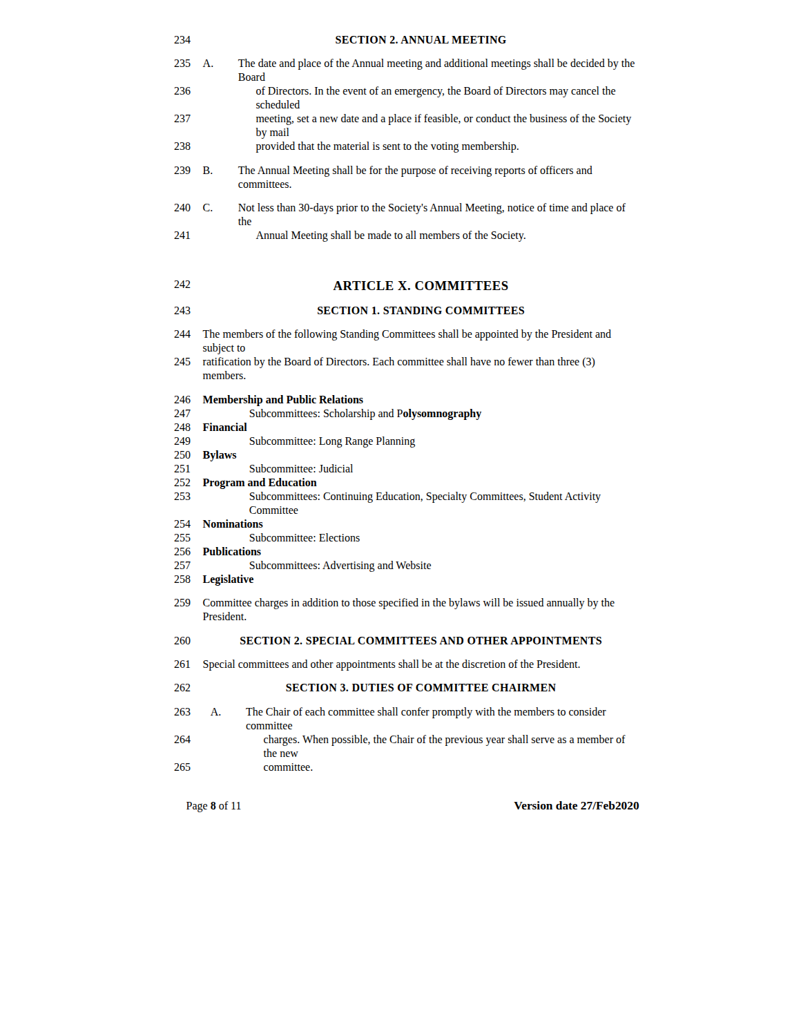234
SECTION 2. ANNUAL MEETING
235
A. The date and place of the Annual meeting and additional meetings shall be decided by the Board
236
of Directors. In the event of an emergency, the Board of Directors may cancel the scheduled
237
meeting, set a new date and a place if feasible, or conduct the business of the Society by mail
238
provided that the material is sent to the voting membership.
239
B. The Annual Meeting shall be for the purpose of receiving reports of officers and committees.
240
C. Not less than 30-days prior to the Society's Annual Meeting, notice of time and place of the
241
Annual Meeting shall be made to all members of the Society.
242
ARTICLE X. COMMITTEES
243
SECTION 1. STANDING COMMITTEES
244
The members of the following Standing Committees shall be appointed by the President and subject to
245
ratification by the Board of Directors. Each committee shall have no fewer than three (3) members.
246
Membership and Public Relations
247
Subcommittees: Scholarship and Polysomnography
248
Financial
249
Subcommittee: Long Range Planning
250
Bylaws
251
Subcommittee: Judicial
252
Program and Education
253
Subcommittees: Continuing Education, Specialty Committees, Student Activity Committee
254
Nominations
255
Subcommittee: Elections
256
Publications
257
Subcommittees: Advertising and Website
258
Legislative
259
Committee charges in addition to those specified in the bylaws will be issued annually by the President.
260
SECTION 2. SPECIAL COMMITTEES AND OTHER APPOINTMENTS
261
Special committees and other appointments shall be at the discretion of the President.
262
SECTION 3. DUTIES OF COMMITTEE CHAIRMEN
263
A. The Chair of each committee shall confer promptly with the members to consider committee
264
charges. When possible, the Chair of the previous year shall serve as a member of the new
265
committee.
Page 8 of 11
Version date 27/Feb2020